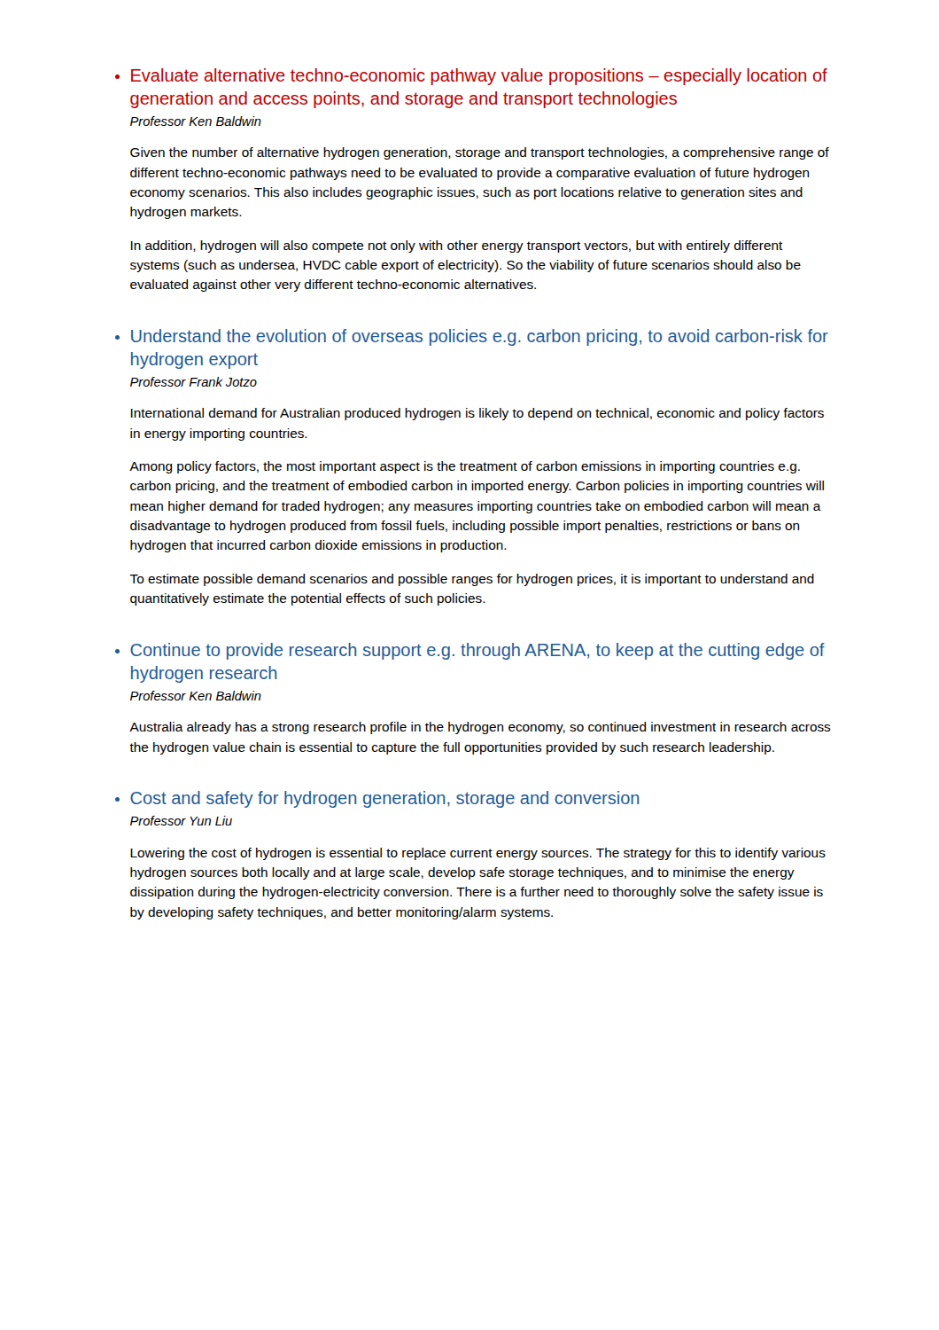Evaluate alternative techno-economic pathway value propositions – especially location of generation and access points, and storage and transport technologies
Professor Ken Baldwin
Given the number of alternative hydrogen generation, storage and transport technologies, a comprehensive range of different techno-economic pathways need to be evaluated to provide a comparative evaluation of future hydrogen economy scenarios. This also includes geographic issues, such as port locations relative to generation sites and hydrogen markets.
In addition, hydrogen will also compete not only with other energy transport vectors, but with entirely different systems (such as undersea, HVDC cable export of electricity). So the viability of future scenarios should also be evaluated against other very different techno-economic alternatives.
Understand the evolution of overseas policies e.g. carbon pricing, to avoid carbon-risk for hydrogen export
Professor Frank Jotzo
International demand for Australian produced hydrogen is likely to depend on technical, economic and policy factors in energy importing countries.
Among policy factors, the most important aspect is the treatment of carbon emissions in importing countries e.g. carbon pricing, and the treatment of embodied carbon in imported energy. Carbon policies in importing countries will mean higher demand for traded hydrogen; any measures importing countries take on embodied carbon will mean a disadvantage to hydrogen produced from fossil fuels, including possible import penalties, restrictions or bans on hydrogen that incurred carbon dioxide emissions in production.
To estimate possible demand scenarios and possible ranges for hydrogen prices, it is important to understand and quantitatively estimate the potential effects of such policies.
Continue to provide research support e.g. through ARENA, to keep at the cutting edge of hydrogen research
Professor Ken Baldwin
Australia already has a strong research profile in the hydrogen economy, so continued investment in research across the hydrogen value chain is essential to capture the full opportunities provided by such research leadership.
Cost and safety for hydrogen generation, storage and conversion
Professor Yun Liu
Lowering the cost of hydrogen is essential to replace current energy sources. The strategy for this to identify various hydrogen sources both locally and at large scale, develop safe storage techniques, and to minimise the energy dissipation during the hydrogen-electricity conversion. There is a further need to thoroughly solve the safety issue is by developing safety techniques, and better monitoring/alarm systems.